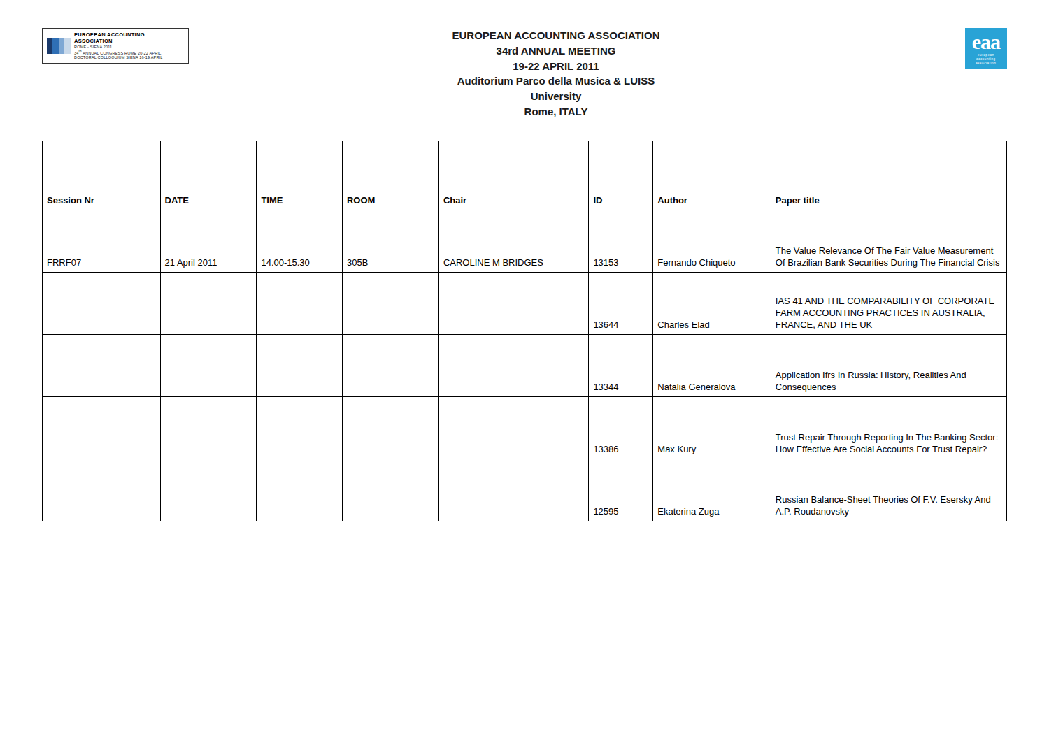EUROPEAN ACCOUNTING ASSOCIATION ROME - SIENA 2011 34th ANNUAL CONGRESS ROME 20-22 APRIL DOCTORAL COLLOQUIUM SIENA 16-19 APRIL
EUROPEAN ACCOUNTING ASSOCIATION
34rd ANNUAL MEETING
19-22 APRIL 2011
Auditorium Parco della Musica & LUISS
University
Rome, ITALY
eaa
european
accounting
association
| Session Nr | DATE | TIME | ROOM | Chair | ID | Author | Paper title |
| --- | --- | --- | --- | --- | --- | --- | --- |
| FRRF07 | 21 April 2011 | 14.00-15.30 | 305B | CAROLINE M BRIDGES | 13153 | Fernando Chiqueto | The Value Relevance Of The Fair Value Measurement Of Brazilian Bank Securities During The Financial Crisis |
| | | | | | 13644 | Charles Elad | IAS 41 AND THE COMPARABILITY OF CORPORATE FARM ACCOUNTING PRACTICES IN AUSTRALIA, FRANCE, AND THE UK |
| | | | | | 13344 | Natalia Generalova | Application Ifrs In Russia: History, Realities And Consequences |
| | | | | | 13386 | Max Kury | Trust Repair Through Reporting In The Banking Sector: How Effective Are Social Accounts For Trust Repair? |
| | | | | | 12595 | Ekaterina Zuga | Russian Balance-Sheet Theories Of F.V. Esersky And A.P. Roudanovsky |